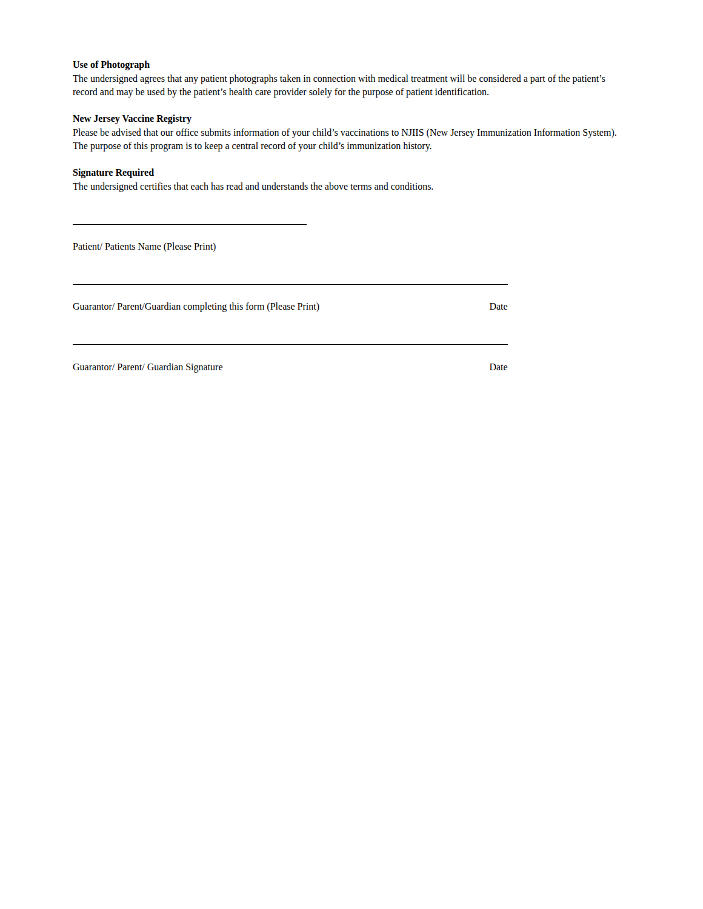Use of Photograph
The undersigned agrees that any patient photographs taken in connection with medical treatment will be considered a part of the patient’s record and may be used by the patient’s health care provider solely for the purpose of patient identification.
New Jersey Vaccine Registry
Please be advised that our office submits information of your child’s vaccinations to NJIIS (New Jersey Immunization Information System). The purpose of this program is to keep a central record of your child’s immunization history.
Signature Required
The undersigned certifies that each has read and understands the above terms and conditions.
Patient/ Patients Name (Please Print)
Guarantor/ Parent/Guardian completing this form (Please Print) Date
Guarantor/ Parent/ Guardian Signature Date